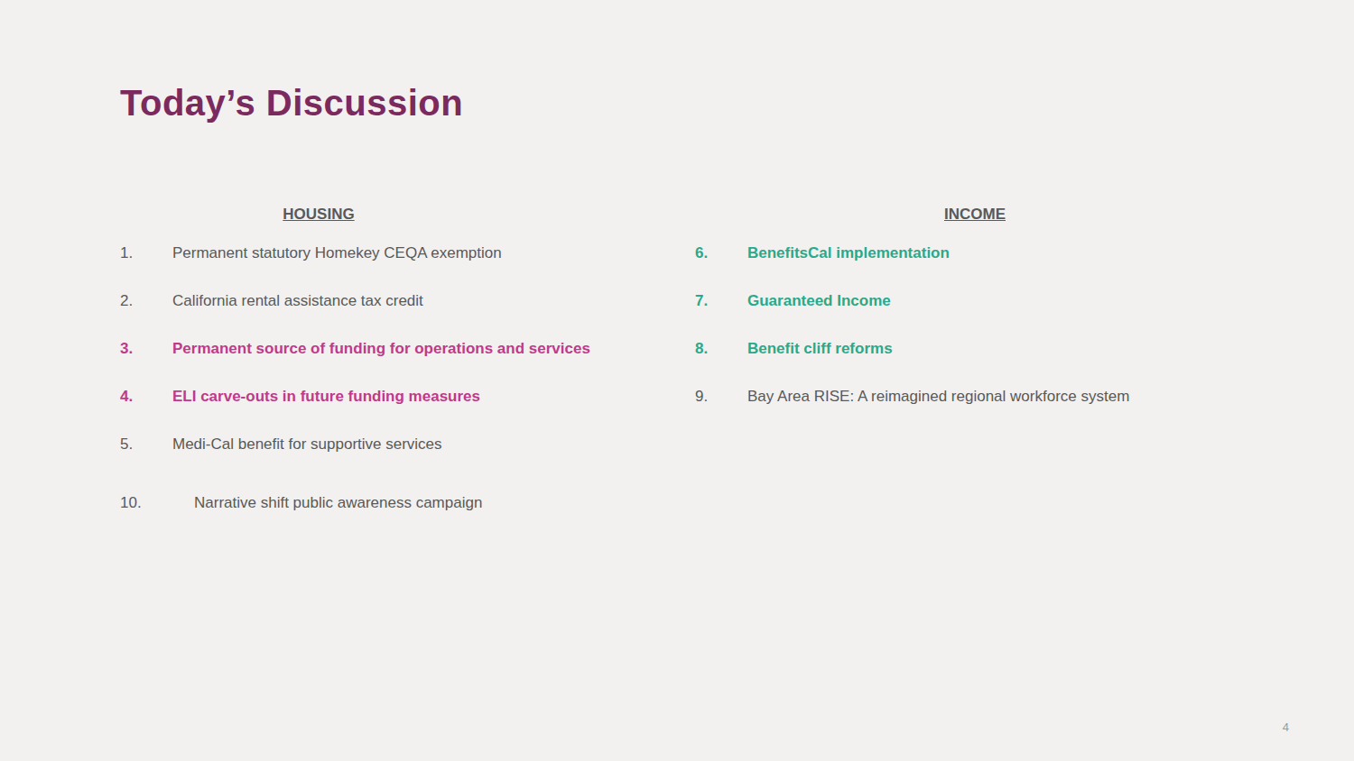Today’s Discussion
HOUSING
1. Permanent statutory Homekey CEQA exemption
2. California rental assistance tax credit
3. Permanent source of funding for operations and services
4. ELI carve-outs in future funding measures
5. Medi-Cal benefit for supportive services
10. Narrative shift public awareness campaign
INCOME
6. BenefitsCal implementation
7. Guaranteed Income
8. Benefit cliff reforms
9. Bay Area RISE: A reimagined regional workforce system
4